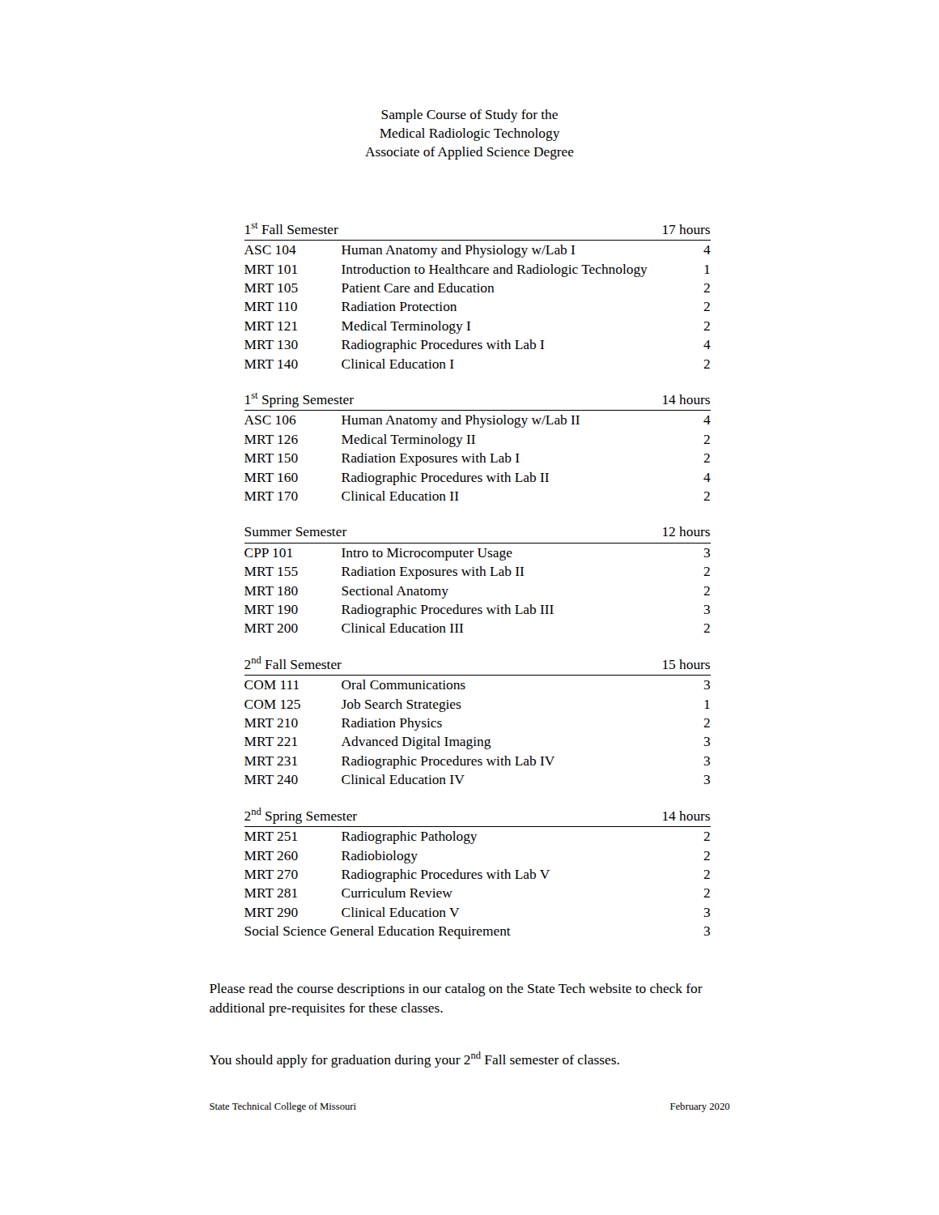Sample Course of Study for the
Medical Radiologic Technology
Associate of Applied Science Degree
| 1 st Fall Semester | 17 hours |
| ASC 104 | Human Anatomy and Physiology w/Lab I | 4 |
| MRT 101 | Introduction to Healthcare and Radiologic Technology | 1 |
| MRT 105 | Patient Care and Education | 2 |
| MRT 110 | Radiation Protection | 2 |
| MRT 121 | Medical Terminology I | 2 |
| MRT 130 | Radiographic Procedures with Lab I | 4 |
| MRT 140 | Clinical Education I | 2 |
| 1 st Spring Semester | 14 hours |
| ASC 106 | Human Anatomy and Physiology w/Lab II | 4 |
| MRT 126 | Medical Terminology II | 2 |
| MRT 150 | Radiation Exposures with Lab I | 2 |
| MRT 160 | Radiographic Procedures with Lab II | 4 |
| MRT 170 | Clinical Education II | 2 |
| Summer Semester | 12 hours |
| CPP 101 | Intro to Microcomputer Usage | 3 |
| MRT 155 | Radiation Exposures with Lab II | 2 |
| MRT 180 | Sectional Anatomy | 2 |
| MRT 190 | Radiographic Procedures with Lab III | 3 |
| MRT 200 | Clinical Education III | 2 |
| 2 nd Fall Semester | 15 hours |
| COM 111 | Oral Communications | 3 |
| COM 125 | Job Search Strategies | 1 |
| MRT 210 | Radiation Physics | 2 |
| MRT 221 | Advanced Digital Imaging | 3 |
| MRT 231 | Radiographic Procedures with Lab IV | 3 |
| MRT 240 | Clinical Education IV | 3 |
| 2 nd Spring Semester | 14 hours |
| MRT 251 | Radiographic Pathology | 2 |
| MRT 260 | Radiobiology | 2 |
| MRT 270 | Radiographic Procedures with Lab V | 2 |
| MRT 281 | Curriculum Review | 2 |
| MRT 290 | Clinical Education V | 3 |
| Social Science General Education Requirement | 3 |
Please read the course descriptions in our catalog on the State Tech website to check for additional pre-requisites for these classes.
You should apply for graduation during your 2nd Fall semester of classes.
State Technical College of Missouri
February 2020